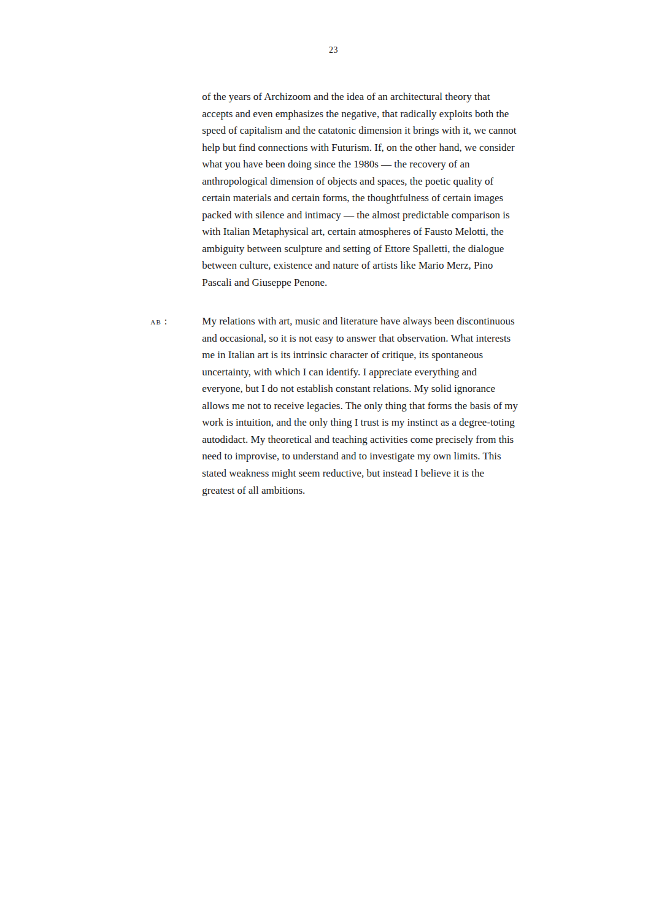23
of the years of Archizoom and the idea of an architectural theory that accepts and even emphasizes the negative, that radically exploits both the speed of capitalism and the catatonic dimension it brings with it, we cannot help but find connections with Futurism. If, on the other hand, we consider what you have been doing since the 1980s — the recovery of an anthropological dimension of objects and spaces, the poetic quality of certain materials and certain forms, the thoughtfulness of certain images packed with silence and intimacy — the almost predictable comparison is with Italian Metaphysical art, certain atmospheres of Fausto Melotti, the ambiguity between sculpture and setting of Ettore Spalletti, the dialogue between culture, existence and nature of artists like Mario Merz, Pino Pascali and Giuseppe Penone.
ab :
My relations with art, music and literature have always been discontinuous and occasional, so it is not easy to answer that observation. What interests me in Italian art is its intrinsic character of critique, its spontaneous uncertainty, with which I can identify. I appreciate everything and everyone, but I do not establish constant relations. My solid ignorance allows me not to receive legacies. The only thing that forms the basis of my work is intuition, and the only thing I trust is my instinct as a degree-toting autodidact. My theoretical and teaching activities come precisely from this need to improvise, to understand and to investigate my own limits. This stated weakness might seem reductive, but instead I believe it is the greatest of all ambitions.